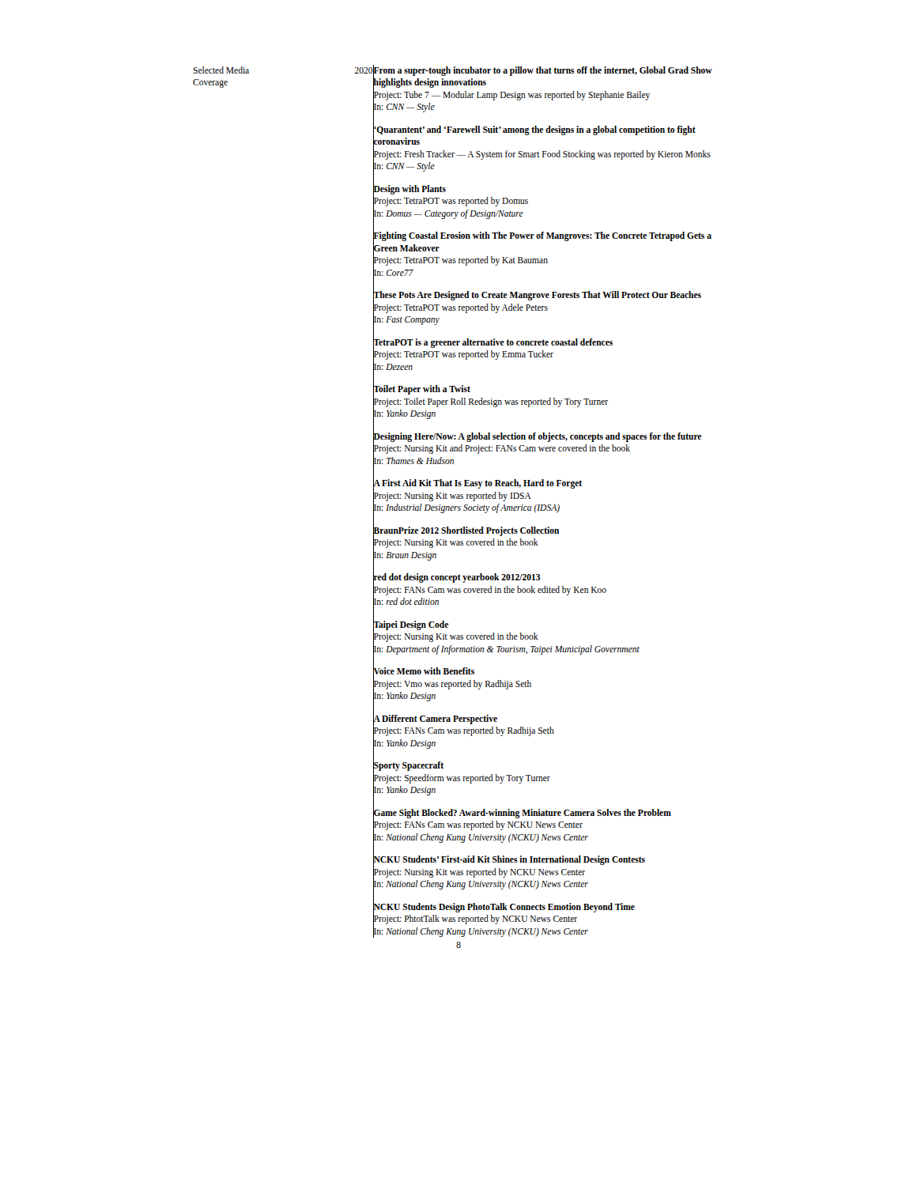| Selected Media Coverage | 2020 | From a super-tough incubator to a pillow that turns off the internet, Global Grad Show highlights design innovations Project: Tube 7 — Modular Lamp Design was reported by Stephanie Bailey In: CNN — Style ‘Quarantent’ and ‘Farewell Suit’ among the designs in a global competition to fight coronavirus Project: Fresh Tracker — A System for Smart Food Stocking was reported by Kieron Monks In: CNN — Style Design with Plants Project: TetraPOT was reported by Domus In: Domus — Category of Design/Nature Fighting Coastal Erosion with The Power of Mangroves: The Concrete Tetrapod Gets a Green Makeover Project: TetraPOT was reported by Kat Bauman In: Core77 These Pots Are Designed to Create Mangrove Forests That Will Protect Our Beaches Project: TetraPOT was reported by Adele Peters In: Fast Company TetraPOT is a greener alternative to concrete coastal defences Project: TetraPOT was reported by Emma Tucker In: Dezeen Toilet Paper with a Twist Project: Toilet Paper Roll Redesign was reported by Tory Turner In: Yanko Design Designing Here/Now: A global selection of objects, concepts and spaces for the future Project: Nursing Kit and Project: FANs Cam were covered in the book In: Thames & Hudson A First Aid Kit That Is Easy to Reach, Hard to Forget Project: Nursing Kit was reported by IDSA In: Industrial Designers Society of America (IDSA) BraunPrize 2012 Shortlisted Projects Collection Project: Nursing Kit was covered in the book In: Braun Design red dot design concept yearbook 2012/2013 Project: FANs Cam was covered in the book edited by Ken Koo In: red dot edition Taipei Design Code Project: Nursing Kit was covered in the book In: Department of Information & Tourism, Taipei Municipal Government Voice Memo with Benefits Project: Vmo was reported by Radhija Seth In: Yanko Design A Different Camera Perspective Project: FANs Cam was reported by Radhija Seth In: Yanko Design Sporty Spacecraft Project: Speedform was reported by Tory Turner In: Yanko Design Game Sight Blocked? Award-winning Miniature Camera Solves the Problem Project: FANs Cam was reported by NCKU News Center In: National Cheng Kung University (NCKU) News Center NCKU Students’ First-aid Kit Shines in International Design Contests Project: Nursing Kit was reported by NCKU News Center In: National Cheng Kung University (NCKU) News Center NCKU Students Design PhotoTalk Connects Emotion Beyond Time Project: PhtotTalk was reported by NCKU News Center In: National Cheng Kung University (NCKU) News Center |
8